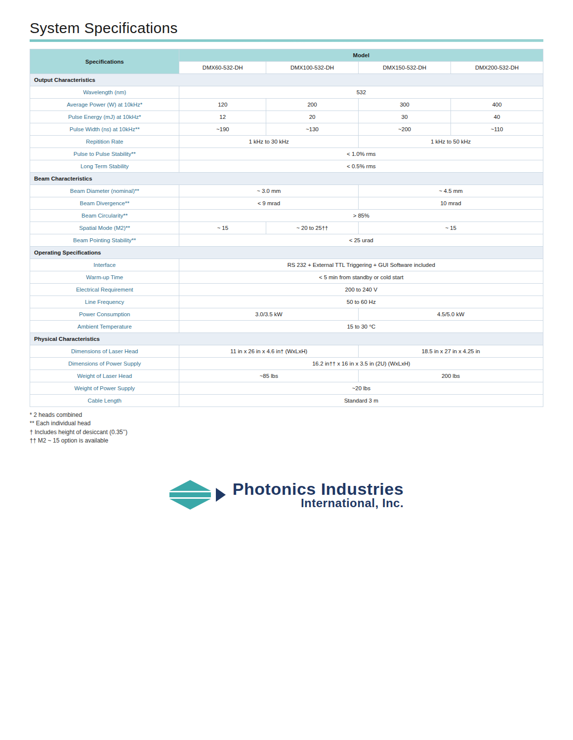System Specifications
| Specifications | Model |
| --- | --- |
| DMX60-532-DH | DMX100-532-DH | DMX150-532-DH | DMX200-532-DH |
| Output Characteristics |
| Wavelength (nm) | 532 |
| Average Power (W) at 10kHz* | 120 | 200 | 300 | 400 |
| Pulse Energy (mJ) at 10kHz* | 12 | 20 | 30 | 40 |
| Pulse Width (ns) at 10kHz** | ~190 | ~130 | ~200 | ~110 |
| Repitition Rate | 1 kHz to 30 kHz | 1 kHz to 50 kHz |
| Pulse to Pulse Stability** | < 1.0% rms |
| Long Term Stability | < 0.5% rms |
| Beam Characteristics |
| Beam Diameter (nominal)** | ~ 3.0 mm | ~ 4.5 mm |
| Beam Divergence** | < 9 mrad | 10 mrad |
| Beam Circularity** | > 85% |
| Spatial Mode (M2)** | ~ 15 | ~ 20 to 25†† | ~ 15 |
| Beam Pointing Stability** | < 25 urad |
| Operating Specifications |
| Interface | RS 232 + External TTL Triggering + GUI Software included |
| Warm-up Time | < 5 min from standby or cold start |
| Electrical Requirement | 200 to 240 V |
| Line Frequency | 50 to 60 Hz |
| Power Consumption | 3.0/3.5 kW | 4.5/5.0 kW |
| Ambient Temperature | 15 to 30 °C |
| Physical Characteristics |
| Dimensions of Laser Head | 11 in x 26 in x 4.6 in† (WxLxH) | 18.5 in x 27 in x 4.25 in |
| Dimensions of Power Supply | 16.2 in†† x 16 in x 3.5 in (2U) (WxLxH) |
| Weight of Laser Head | ~85 lbs | 200 lbs |
| Weight of Power Supply | ~20 lbs |
| Cable Length | Standard 3 m |
* 2 heads combined
** Each individual head
† Includes height of desiccant (0.35’’)
†† M2 ~ 15 option is available
Photonics Industries
International, Inc.